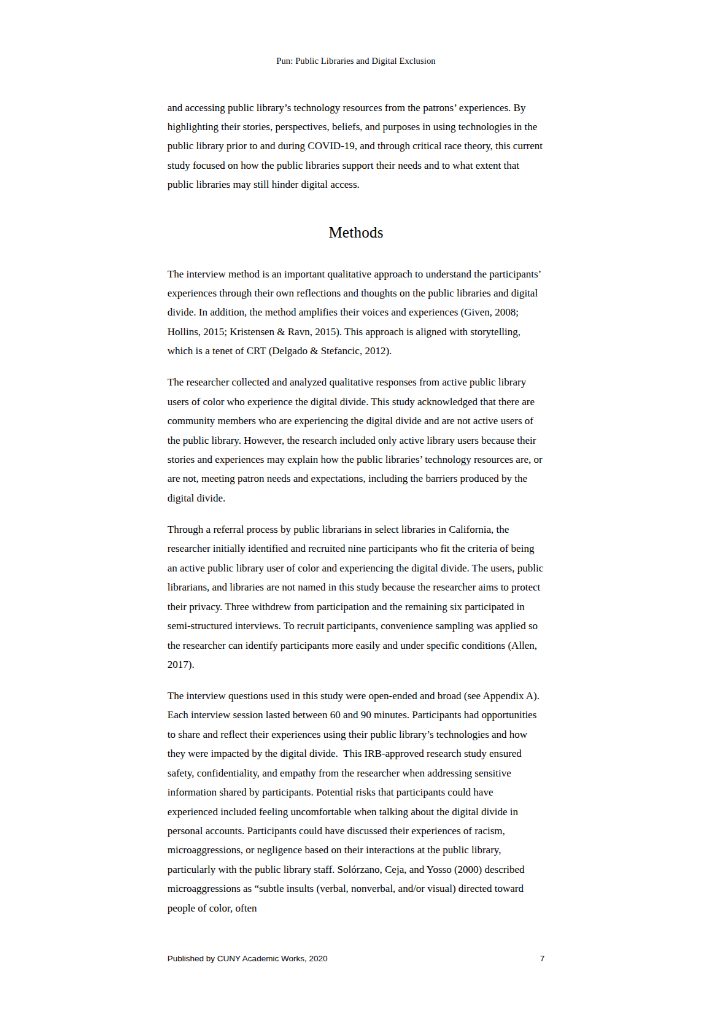Pun: Public Libraries and Digital Exclusion
and accessing public library’s technology resources from the patrons’ experiences. By highlighting their stories, perspectives, beliefs, and purposes in using technologies in the public library prior to and during COVID-19, and through critical race theory, this current study focused on how the public libraries support their needs and to what extent that public libraries may still hinder digital access.
Methods
The interview method is an important qualitative approach to understand the participants’ experiences through their own reflections and thoughts on the public libraries and digital divide. In addition, the method amplifies their voices and experiences (Given, 2008; Hollins, 2015; Kristensen & Ravn, 2015). This approach is aligned with storytelling, which is a tenet of CRT (Delgado & Stefancic, 2012).
The researcher collected and analyzed qualitative responses from active public library users of color who experience the digital divide. This study acknowledged that there are community members who are experiencing the digital divide and are not active users of the public library. However, the research included only active library users because their stories and experiences may explain how the public libraries’ technology resources are, or are not, meeting patron needs and expectations, including the barriers produced by the digital divide.
Through a referral process by public librarians in select libraries in California, the researcher initially identified and recruited nine participants who fit the criteria of being an active public library user of color and experiencing the digital divide. The users, public librarians, and libraries are not named in this study because the researcher aims to protect their privacy. Three withdrew from participation and the remaining six participated in semi-structured interviews. To recruit participants, convenience sampling was applied so the researcher can identify participants more easily and under specific conditions (Allen, 2017).
The interview questions used in this study were open-ended and broad (see Appendix A). Each interview session lasted between 60 and 90 minutes. Participants had opportunities to share and reflect their experiences using their public library’s technologies and how they were impacted by the digital divide. This IRB-approved research study ensured safety, confidentiality, and empathy from the researcher when addressing sensitive information shared by participants. Potential risks that participants could have experienced included feeling uncomfortable when talking about the digital divide in personal accounts. Participants could have discussed their experiences of racism, microaggressions, or negligence based on their interactions at the public library, particularly with the public library staff. Solórzano, Ceja, and Yosso (2000) described microaggressions as “subtle insults (verbal, nonverbal, and/or visual) directed toward people of color, often
Published by CUNY Academic Works, 2020 7